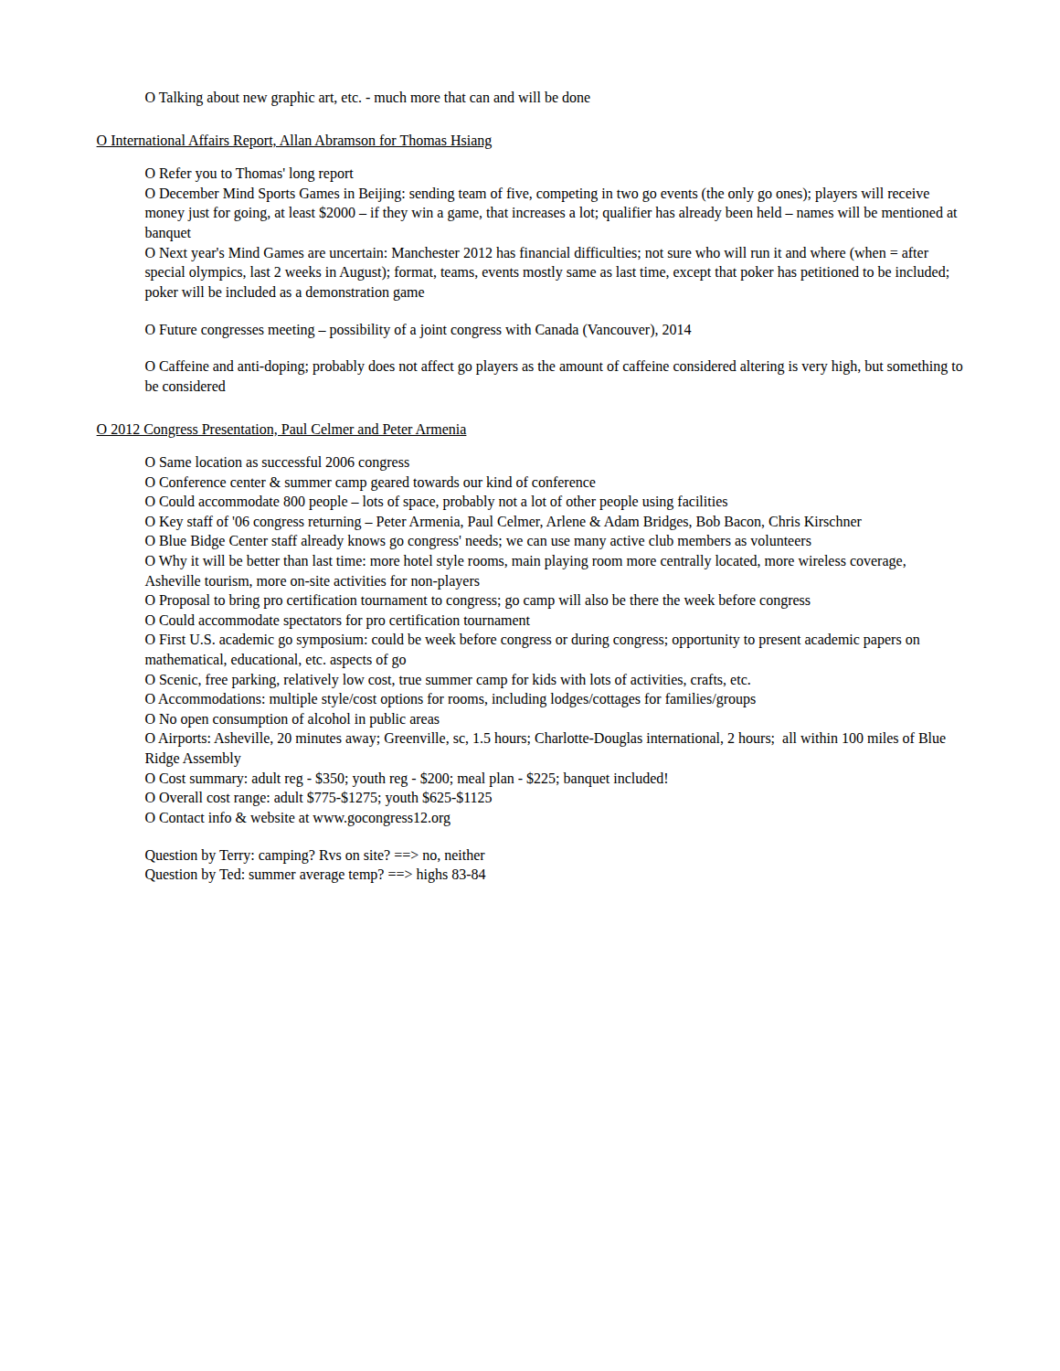O Talking about new graphic art, etc. - much more that can and will be done
O International Affairs Report, Allan Abramson for Thomas Hsiang
O Refer you to Thomas' long report
O December Mind Sports Games in Beijing: sending team of five, competing in two go events (the only go ones); players will receive money just for going, at least $2000 – if they win a game, that increases a lot; qualifier has already been held – names will be mentioned at banquet
O Next year's Mind Games are uncertain: Manchester 2012 has financial difficulties; not sure who will run it and where (when = after special olympics, last 2 weeks in August); format, teams, events mostly same as last time, except that poker has petitioned to be included; poker will be included as a demonstration game
O Future congresses meeting – possibility of a joint congress with Canada (Vancouver), 2014
O Caffeine and anti-doping; probably does not affect go players as the amount of caffeine considered altering is very high, but something to be considered
O 2012 Congress Presentation, Paul Celmer and Peter Armenia
O Same location as successful 2006 congress
O Conference center & summer camp geared towards our kind of conference
O Could accommodate 800 people – lots of space, probably not a lot of other people using facilities
O Key staff of '06 congress returning – Peter Armenia, Paul Celmer, Arlene & Adam Bridges, Bob Bacon, Chris Kirschner
O Blue Bidge Center staff already knows go congress' needs; we can use many active club members as volunteers
O Why it will be better than last time: more hotel style rooms, main playing room more centrally located, more wireless coverage, Asheville tourism, more on-site activities for non-players
O Proposal to bring pro certification tournament to congress; go camp will also be there the week before congress
O Could accommodate spectators for pro certification tournament
O First U.S. academic go symposium: could be week before congress or during congress; opportunity to present academic papers on mathematical, educational, etc. aspects of go
O Scenic, free parking, relatively low cost, true summer camp for kids with lots of activities, crafts, etc.
O Accommodations: multiple style/cost options for rooms, including lodges/cottages for families/groups
O No open consumption of alcohol in public areas
O Airports: Asheville, 20 minutes away; Greenville, sc, 1.5 hours; Charlotte-Douglas international, 2 hours; all within 100 miles of Blue Ridge Assembly
O Cost summary: adult reg - $350; youth reg - $200; meal plan - $225; banquet included!
O Overall cost range: adult $775-$1275; youth $625-$1125
O Contact info & website at www.gocongress12.org
Question by Terry: camping? Rvs on site? ==> no, neither
Question by Ted: summer average temp? ==> highs 83-84